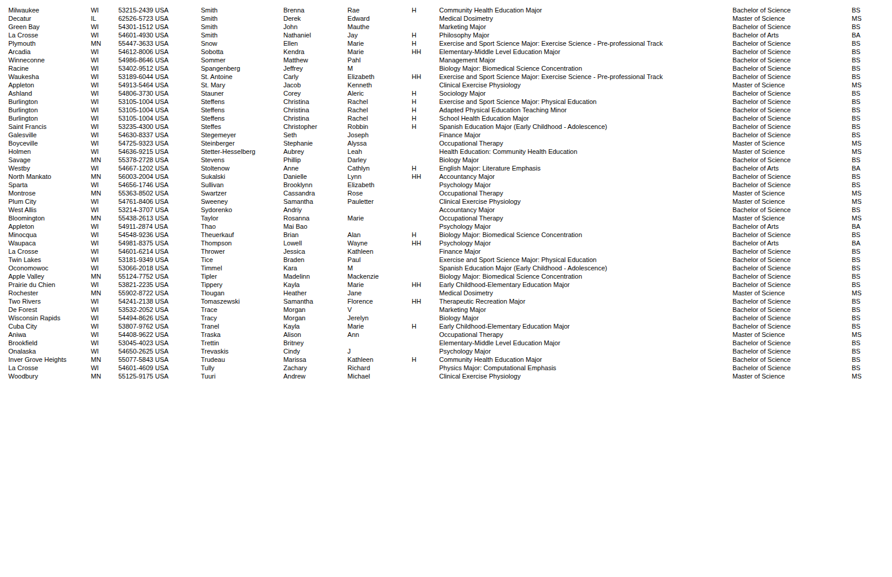| Milwaukee | WI | 53215-2439 USA | Smith | Brenna | Rae | H | Community Health Education Major | Bachelor of Science | BS |
| Decatur | IL | 62526-5723 USA | Smith | Derek | Edward | | Medical Dosimetry | Master of Science | MS |
| Green Bay | WI | 54301-1512 USA | Smith | John | Mauthe | | Marketing Major | Bachelor of Science | BS |
| La Crosse | WI | 54601-4930 USA | Smith | Nathaniel | Jay | H | Philosophy Major | Bachelor of Arts | BA |
| Plymouth | MN | 55447-3633 USA | Snow | Ellen | Marie | H | Exercise and Sport Science Major: Exercise Science - Pre-professional Track | Bachelor of Science | BS |
| Arcadia | WI | 54612-8006 USA | Sobotta | Kendra | Marie | HH | Elementary-Middle Level Education Major | Bachelor of Science | BS |
| Winneconne | WI | 54986-8646 USA | Sommer | Matthew | Pahl | | Management Major | Bachelor of Science | BS |
| Racine | WI | 53402-9512 USA | Spangenberg | Jeffrey | M | | Biology Major: Biomedical Science Concentration | Bachelor of Science | BS |
| Waukesha | WI | 53189-6044 USA | St. Antoine | Carly | Elizabeth | HH | Exercise and Sport Science Major: Exercise Science - Pre-professional Track | Bachelor of Science | BS |
| Appleton | WI | 54913-5464 USA | St. Mary | Jacob | Kenneth | | Clinical Exercise Physiology | Master of Science | MS |
| Ashland | WI | 54806-3730 USA | Stauner | Corey | Aleric | H | Sociology Major | Bachelor of Science | BS |
| Burlington | WI | 53105-1004 USA | Steffens | Christina | Rachel | H | Exercise and Sport Science Major: Physical Education | Bachelor of Science | BS |
| Burlington | WI | 53105-1004 USA | Steffens | Christina | Rachel | H | Adapted Physical Education Teaching Minor | Bachelor of Science | BS |
| Burlington | WI | 53105-1004 USA | Steffens | Christina | Rachel | H | School Health Education Major | Bachelor of Science | BS |
| Saint Francis | WI | 53235-4300 USA | Steffes | Christopher | Robbin | H | Spanish Education Major (Early Childhood - Adolescence) | Bachelor of Science | BS |
| Galesville | WI | 54630-8337 USA | Stegemeyer | Seth | Joseph | | Finance Major | Bachelor of Science | BS |
| Boyceville | WI | 54725-9323 USA | Steinberger | Stephanie | Alyssa | | Occupational Therapy | Master of Science | MS |
| Holmen | WI | 54636-9215 USA | Stetter-Hesselberg | Aubrey | Leah | | Health Education: Community Health Education | Master of Science | MS |
| Savage | MN | 55378-2728 USA | Stevens | Phillip | Darley | | Biology Major | Bachelor of Science | BS |
| Westby | WI | 54667-1202 USA | Stoltenow | Anne | Cathlyn | H | English Major: Literature Emphasis | Bachelor of Arts | BA |
| North Mankato | MN | 56003-2004 USA | Sukalski | Danielle | Lynn | HH | Accountancy Major | Bachelor of Science | BS |
| Sparta | WI | 54656-1746 USA | Sullivan | Brooklynn | Elizabeth | | Psychology Major | Bachelor of Science | BS |
| Montrose | MN | 55363-8502 USA | Swartzer | Cassandra | Rose | | Occupational Therapy | Master of Science | MS |
| Plum City | WI | 54761-8406 USA | Sweeney | Samantha | Pauletter | | Clinical Exercise Physiology | Master of Science | MS |
| West Allis | WI | 53214-3707 USA | Sydorenko | Andriy | | | Accountancy Major | Bachelor of Science | BS |
| Bloomington | MN | 55438-2613 USA | Taylor | Rosanna | Marie | | Occupational Therapy | Master of Science | MS |
| Appleton | WI | 54911-2874 USA | Thao | Mai Bao | | | Psychology Major | Bachelor of Arts | BA |
| Minocqua | WI | 54548-9236 USA | Theuerkauf | Brian | Alan | H | Biology Major: Biomedical Science Concentration | Bachelor of Science | BS |
| Waupaca | WI | 54981-8375 USA | Thompson | Lowell | Wayne | HH | Psychology Major | Bachelor of Arts | BA |
| La Crosse | WI | 54601-6214 USA | Thrower | Jessica | Kathleen | | Finance Major | Bachelor of Science | BS |
| Twin Lakes | WI | 53181-9349 USA | Tice | Braden | Paul | | Exercise and Sport Science Major: Physical Education | Bachelor of Science | BS |
| Oconomowoc | WI | 53066-2018 USA | Timmel | Kara | M | | Spanish Education Major (Early Childhood - Adolescence) | Bachelor of Science | BS |
| Apple Valley | MN | 55124-7752 USA | Tipler | Madelinn | Mackenzie | | Biology Major: Biomedical Science Concentration | Bachelor of Science | BS |
| Prairie du Chien | WI | 53821-2235 USA | Tippery | Kayla | Marie | HH | Early Childhood-Elementary Education Major | Bachelor of Science | BS |
| Rochester | MN | 55902-8722 USA | Tlougan | Heather | Jane | | Medical Dosimetry | Master of Science | MS |
| Two Rivers | WI | 54241-2138 USA | Tomaszewski | Samantha | Florence | HH | Therapeutic Recreation Major | Bachelor of Science | BS |
| De Forest | WI | 53532-2052 USA | Trace | Morgan | V | | Marketing Major | Bachelor of Science | BS |
| Wisconsin Rapids | WI | 54494-8626 USA | Tracy | Morgan | Jerelyn | | Biology Major | Bachelor of Science | BS |
| Cuba City | WI | 53807-9762 USA | Tranel | Kayla | Marie | H | Early Childhood-Elementary Education Major | Bachelor of Science | BS |
| Aniwa | WI | 54408-9622 USA | Traska | Alison | Ann | | Occupational Therapy | Master of Science | MS |
| Brookfield | WI | 53045-4023 USA | Trettin | Britney | | | Elementary-Middle Level Education Major | Bachelor of Science | BS |
| Onalaska | WI | 54650-2625 USA | Trevaskis | Cindy | J | | Psychology Major | Bachelor of Science | BS |
| Inver Grove Heights | MN | 55077-5843 USA | Trudeau | Marissa | Kathleen | H | Community Health Education Major | Bachelor of Science | BS |
| La Crosse | WI | 54601-4609 USA | Tully | Zachary | Richard | | Physics Major: Computational Emphasis | Bachelor of Science | BS |
| Woodbury | MN | 55125-9175 USA | Tuuri | Andrew | Michael | | Clinical Exercise Physiology | Master of Science | MS |